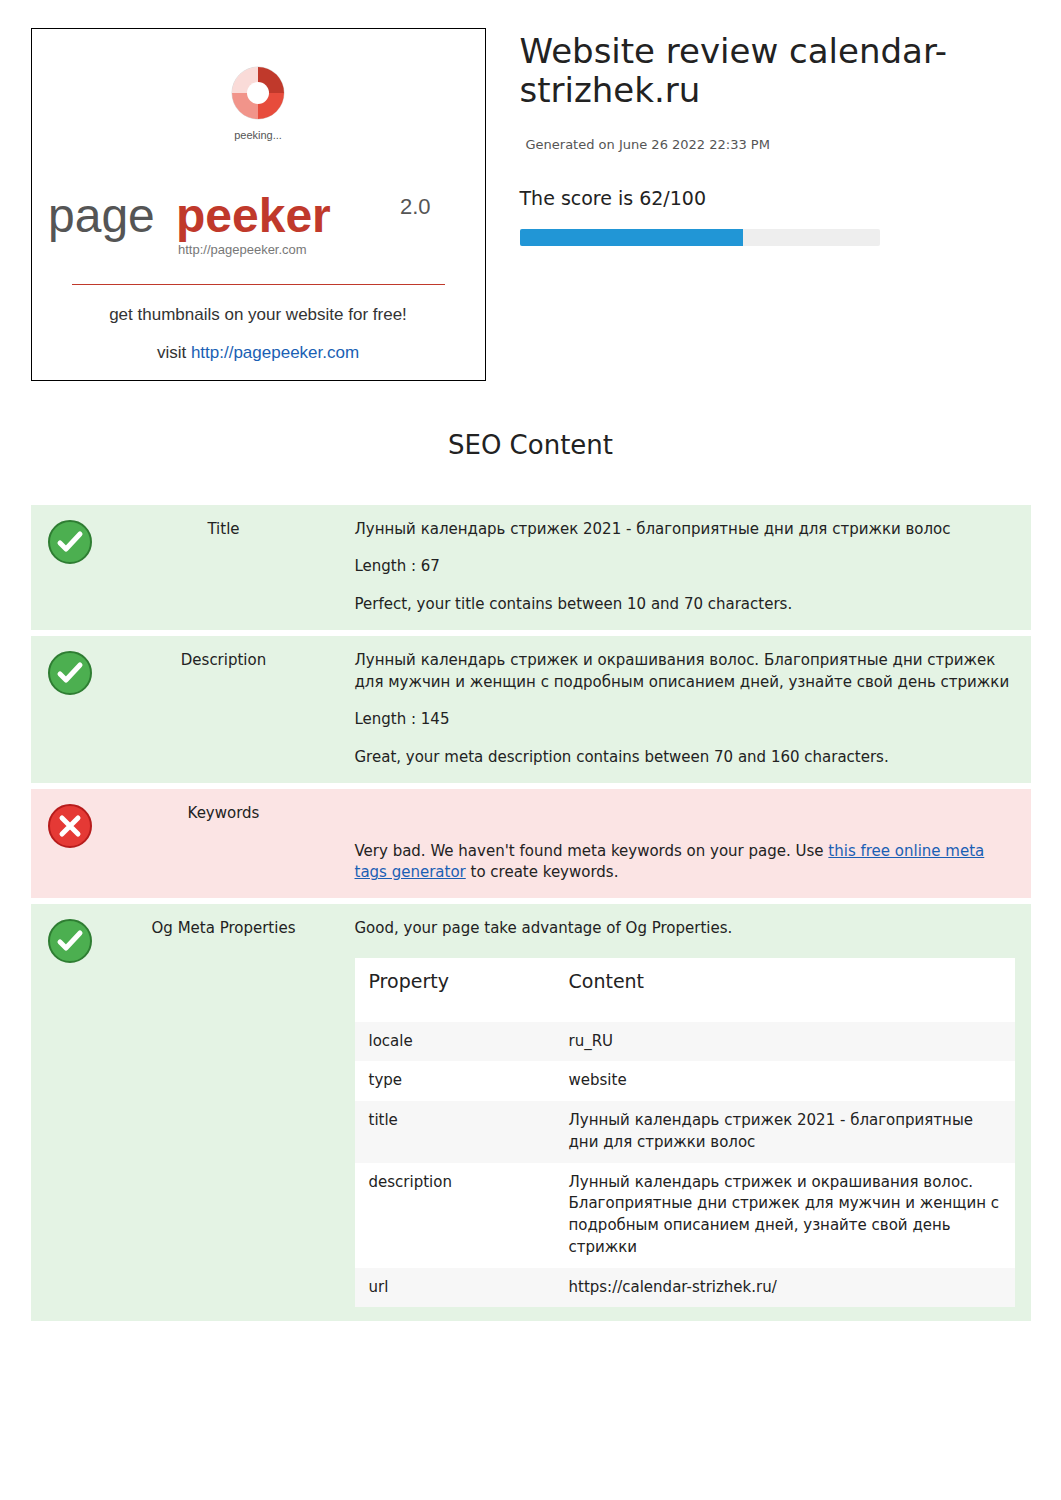peeking...
page peeker 2.0 http://pagepeeker.com
get thumbnails on your website for free!
visit http://pagepeeker.com
Website review calendar-strizhek.ru
Generated on June 26 2022 22:33 PM
The score is 62/100
SEO Content
| | Title | Лунный календарь стрижек 2021 - благоприятные дни для стрижки волос Length : 67 Perfect, your title contains between 10 and 70 characters. |
| | Description | Лунный календарь стрижек и окрашивания волос. Благоприятные дни стрижек для мужчин и женщин с подробным описанием дней, узнайте свой день стрижки Length : 145 Great, your meta description contains between 70 and 160 characters. |
| | Keywords | Very bad. We haven't found meta keywords on your page. Use this free online meta tags generator to create keywords. |
| | Og Meta Properties | Good, your page take advantage of Og Properties. / Property / Content / / --- / --- / / locale / ru_RU / / type / website / / title / Лунный календарь стрижек 2021 - благоприятные дни для стрижки волос / / description / Лунный календарь стрижек и окрашивания волос. Благоприятные дни стрижек для мужчин и женщин с подробным описанием дней, узнайте свой день стрижки / / url / https://calendar-strizhek.ru/ / |